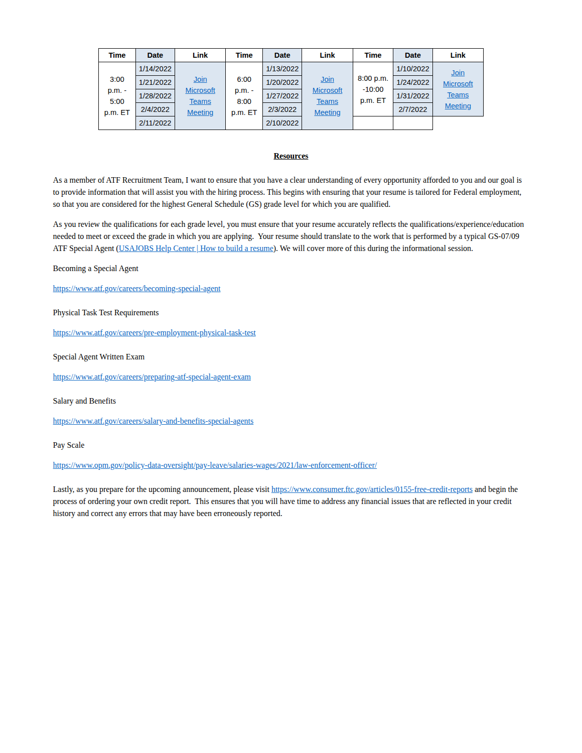| Time | Date | Link | Time | Date | Link | Time | Date | Link |
| --- | --- | --- | --- | --- | --- | --- | --- | --- |
| 3:00 p.m. - 5:00 p.m. ET | 1/14/2022 | Join Microsoft Teams Meeting | 6:00 p.m. - 8:00 p.m. ET | 1/13/2022 | Join Microsoft Teams Meeting | 8:00 p.m. -10:00 p.m. ET | 1/10/2022 | Join Microsoft Teams Meeting |
| 1/21/2022 | 1/20/2022 | 1/24/2022 |
| 1/28/2022 | 1/27/2022 | 1/31/2022 |
| 2/4/2022 | 2/3/2022 | 2/7/2022 |
| 2/11/2022 | 2/10/2022 | | |
Resources
As a member of ATF Recruitment Team, I want to ensure that you have a clear understanding of every opportunity afforded to you and our goal is to provide information that will assist you with the hiring process. This begins with ensuring that your resume is tailored for Federal employment, so that you are considered for the highest General Schedule (GS) grade level for which you are qualified.
As you review the qualifications for each grade level, you must ensure that your resume accurately reflects the qualifications/experience/education needed to meet or exceed the grade in which you are applying. Your resume should translate to the work that is performed by a typical GS-07/09 ATF Special Agent (USAJOBS Help Center | How to build a resume). We will cover more of this during the informational session.
Becoming a Special Agent
https://www.atf.gov/careers/becoming-special-agent
Physical Task Test Requirements
https://www.atf.gov/careers/pre-employment-physical-task-test
Special Agent Written Exam
https://www.atf.gov/careers/preparing-atf-special-agent-exam
Salary and Benefits
https://www.atf.gov/careers/salary-and-benefits-special-agents
Pay Scale
https://www.opm.gov/policy-data-oversight/pay-leave/salaries-wages/2021/law-enforcement-officer/
Lastly, as you prepare for the upcoming announcement, please visit https://www.consumer.ftc.gov/articles/0155-free-credit-reports and begin the process of ordering your own credit report. This ensures that you will have time to address any financial issues that are reflected in your credit history and correct any errors that may have been erroneously reported.